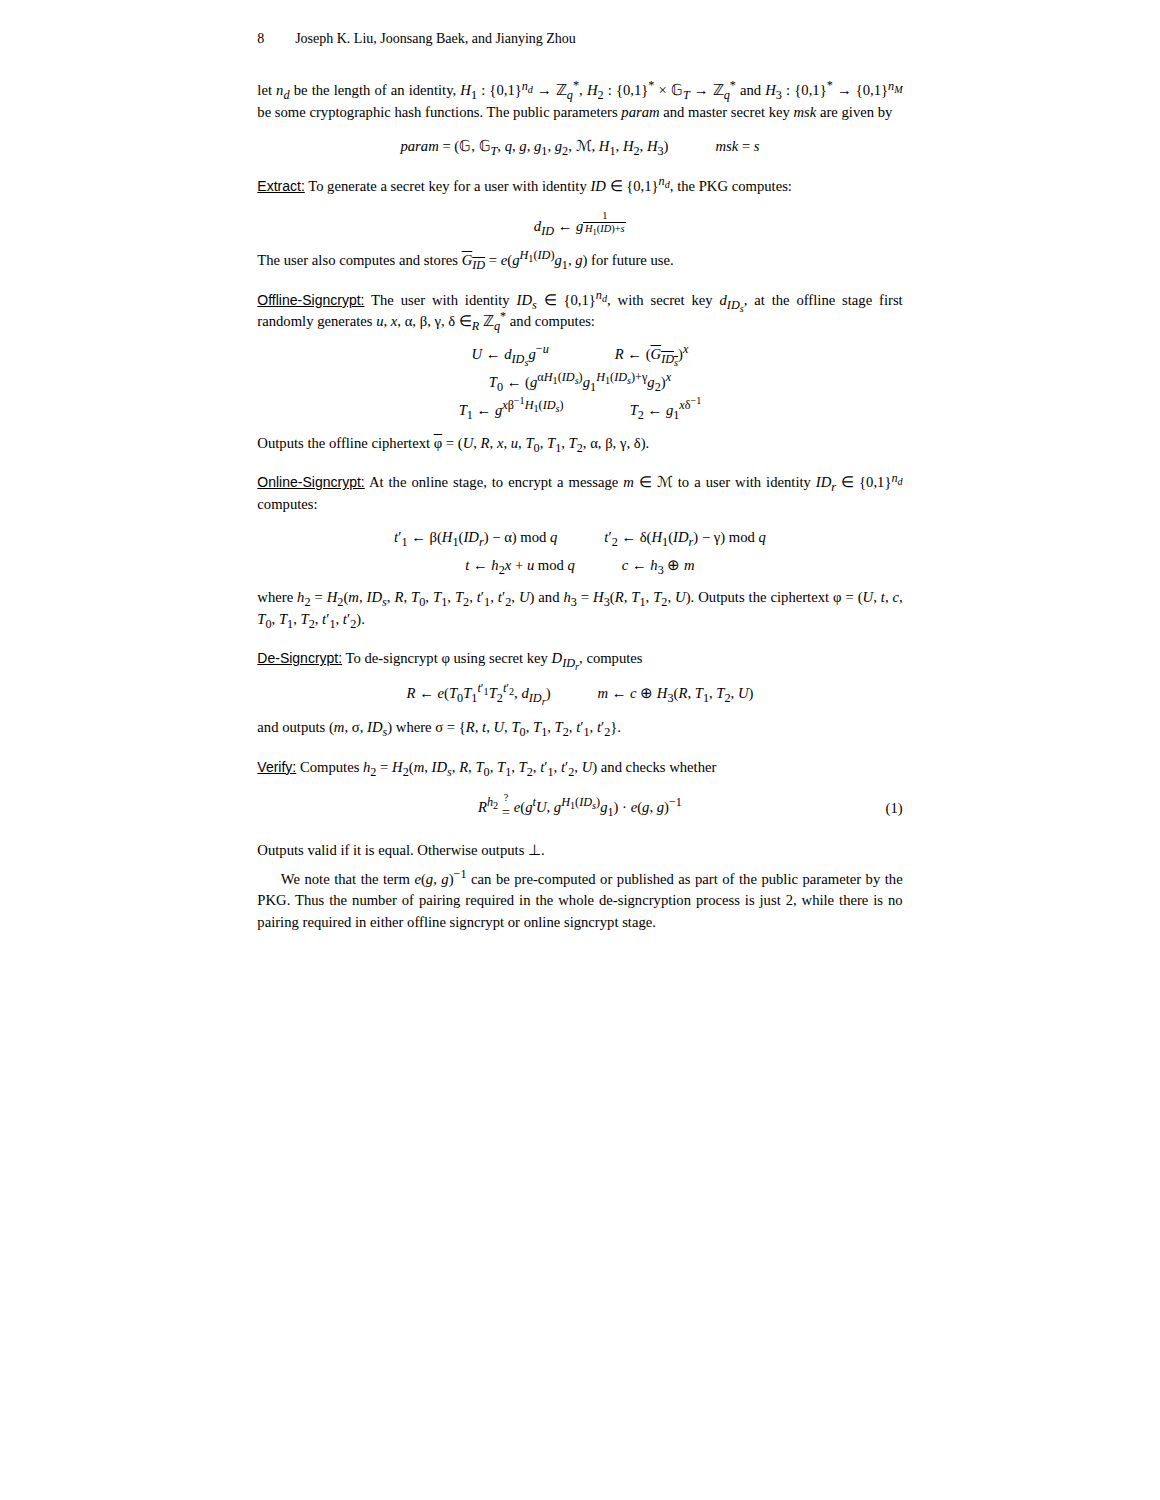8 Joseph K. Liu, Joonsang Baek, and Jianying Zhou
let nd be the length of an identity, H1 : {0,1}nd → ℤq*, H2 : {0,1}* × 𝔾T → ℤq* and H3 : {0,1}* → {0,1}nM be some cryptographic hash functions. The public parameters param and master secret key msk are given by
param = (𝔾, 𝔾T, q, g, g1, g2, ℳ, H1, H2, H3) msk = s
Extract: To generate a secret key for a user with identity ID ∈ {0,1}nd, the PKG computes:
dID ← g1 H1(ID)+s
The user also computes and stores GID = e(gH1(ID)g1, g) for future use.
Offline-Signcrypt: The user with identity IDs ∈ {0,1}nd, with secret key dIDs, at the offline stage first randomly generates u, x, α, β, γ, δ ∈R ℤq* and computes:
U ← dIDs g−u R ← (GIDs)x
T0 ← (gαH1(IDs)g1H1(IDs)+γg2)x
T1 ← gxβ−1H1(IDs) T2 ← g1xδ−1
Outputs the offline ciphertext φ = (U, R, x, u, T0, T1, T2, α, β, γ, δ).
Online-Signcrypt: At the online stage, to encrypt a message m ∈ ℳ to a user with identity IDr ∈ {0,1}nd computes:
t′1 ← β(H1(IDr) − α) mod q t′2 ← δ(H1(IDr) − γ) mod q
t ← h2x + u mod q c ← h3 ⊕ m
where h2 = H2(m, IDs, R, T0, T1, T2, t′1, t′2, U) and h3 = H3(R, T1, T2, U). Outputs the ciphertext φ = (U, t, c, T0, T1, T2, t′1, t′2).
De-Signcrypt: To de-signcrypt φ using secret key DIDr, computes
R ← e(T0T1t′1T2t′2, dIDr) m ← c ⊕ H3(R, T1, T2, U)
and outputs (m, σ, IDs) where σ = {R, t, U, T0, T1, T2, t′1, t′2}.
Verify: Computes h2 = H2(m, IDs, R, T0, T1, T2, t′1, t′2, U) and checks whether
Rh2 ?= e(gtU, gH1(IDs)g1) · e(g, g)−1 (1)
Outputs valid if it is equal. Otherwise outputs ⊥.
We note that the term e(g, g)−1 can be pre-computed or published as part of the public parameter by the PKG. Thus the number of pairing required in the whole de-signcryption process is just 2, while there is no pairing required in either offline signcrypt or online signcrypt stage.